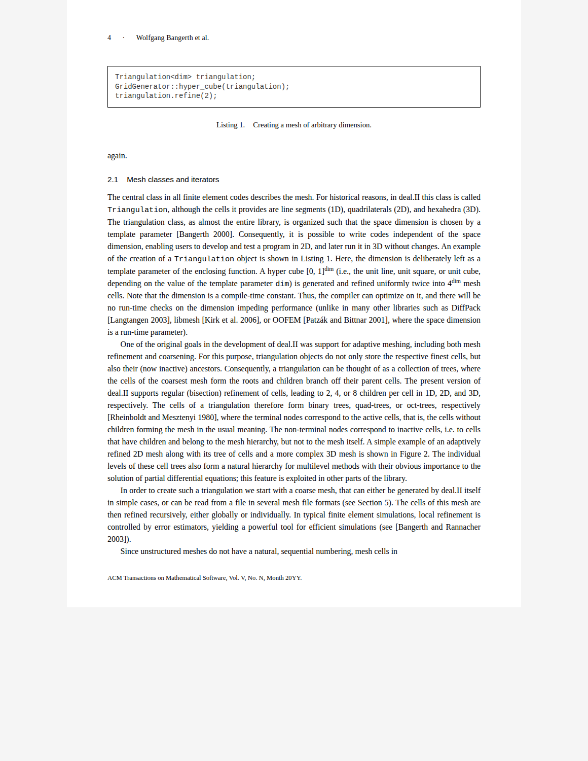4·Wolfgang Bangerth et al.
Triangulation<dim> triangulation; GridGenerator::hyper_cube(triangulation); triangulation.refine(2);
Listing 1. Creating a mesh of arbitrary dimension.
again.
2.1 Mesh classes and iterators
The central class in all finite element codes describes the mesh. For historical reasons, in deal.II this class is called Triangulation, although the cells it provides are line segments (1D), quadrilaterals (2D), and hexahedra (3D). The triangulation class, as almost the entire library, is organized such that the space dimension is chosen by a template parameter [Bangerth 2000]. Consequently, it is possible to write codes independent of the space dimension, enabling users to develop and test a program in 2D, and later run it in 3D without changes. An example of the creation of a Triangulation object is shown in Listing 1. Here, the dimension is deliberately left as a template parameter of the enclosing function. A hyper cube [0, 1]dim (i.e., the unit line, unit square, or unit cube, depending on the value of the template parameter dim) is generated and refined uniformly twice into 4dim mesh cells. Note that the dimension is a compile-time constant. Thus, the compiler can optimize on it, and there will be no run-time checks on the dimension impeding performance (unlike in many other libraries such as DiffPack [Langtangen 2003], libmesh [Kirk et al. 2006], or OOFEM [Patzák and Bittnar 2001], where the space dimension is a run-time parameter).
One of the original goals in the development of deal.II was support for adaptive meshing, including both mesh refinement and coarsening. For this purpose, triangulation objects do not only store the respective finest cells, but also their (now inactive) ancestors. Consequently, a triangulation can be thought of as a collection of trees, where the cells of the coarsest mesh form the roots and children branch off their parent cells. The present version of deal.II supports regular (bisection) refinement of cells, leading to 2, 4, or 8 children per cell in 1D, 2D, and 3D, respectively. The cells of a triangulation therefore form binary trees, quad-trees, or oct-trees, respectively [Rheinboldt and Mesztenyi 1980], where the terminal nodes correspond to the active cells, that is, the cells without children forming the mesh in the usual meaning. The non-terminal nodes correspond to inactive cells, i.e. to cells that have children and belong to the mesh hierarchy, but not to the mesh itself. A simple example of an adaptively refined 2D mesh along with its tree of cells and a more complex 3D mesh is shown in Figure 2. The individual levels of these cell trees also form a natural hierarchy for multilevel methods with their obvious importance to the solution of partial differential equations; this feature is exploited in other parts of the library.
In order to create such a triangulation we start with a coarse mesh, that can either be generated by deal.II itself in simple cases, or can be read from a file in several mesh file formats (see Section 5). The cells of this mesh are then refined recursively, either globally or individually. In typical finite element simulations, local refinement is controlled by error estimators, yielding a powerful tool for efficient simulations (see [Bangerth and Rannacher 2003]).
Since unstructured meshes do not have a natural, sequential numbering, mesh cells in
ACM Transactions on Mathematical Software, Vol. V, No. N, Month 20YY.